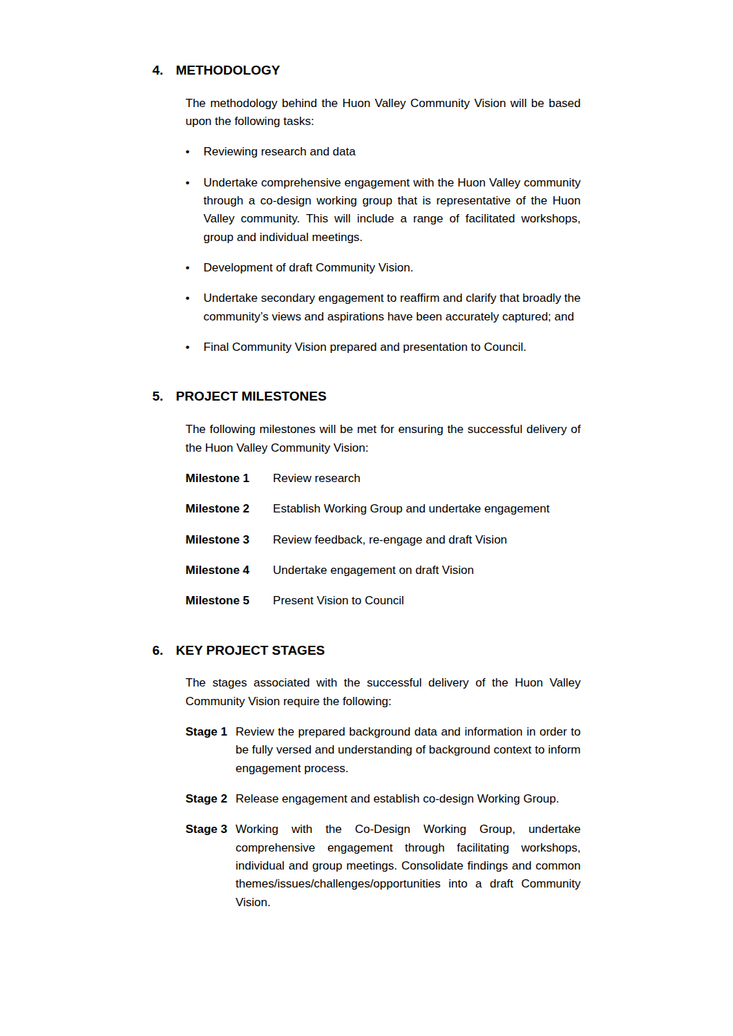4. METHODOLOGY
The methodology behind the Huon Valley Community Vision will be based upon the following tasks:
Reviewing research and data
Undertake comprehensive engagement with the Huon Valley community through a co-design working group that is representative of the Huon Valley community. This will include a range of facilitated workshops, group and individual meetings.
Development of draft Community Vision.
Undertake secondary engagement to reaffirm and clarify that broadly the community’s views and aspirations have been accurately captured; and
Final Community Vision prepared and presentation to Council.
5. PROJECT MILESTONES
The following milestones will be met for ensuring the successful delivery of the Huon Valley Community Vision:
| Milestone 1 | Review research |
| Milestone 2 | Establish Working Group and undertake engagement |
| Milestone 3 | Review feedback, re-engage and draft Vision |
| Milestone 4 | Undertake engagement on draft Vision |
| Milestone 5 | Present Vision to Council |
6. KEY PROJECT STAGES
The stages associated with the successful delivery of the Huon Valley Community Vision require the following:
| Stage 1 | Review the prepared background data and information in order to be fully versed and understanding of background context to inform engagement process. |
| Stage 2 | Release engagement and establish co-design Working Group. |
| Stage 3 | Working with the Co-Design Working Group, undertake comprehensive engagement through facilitating workshops, individual and group meetings. Consolidate findings and common themes/issues/challenges/opportunities into a draft Community Vision. |